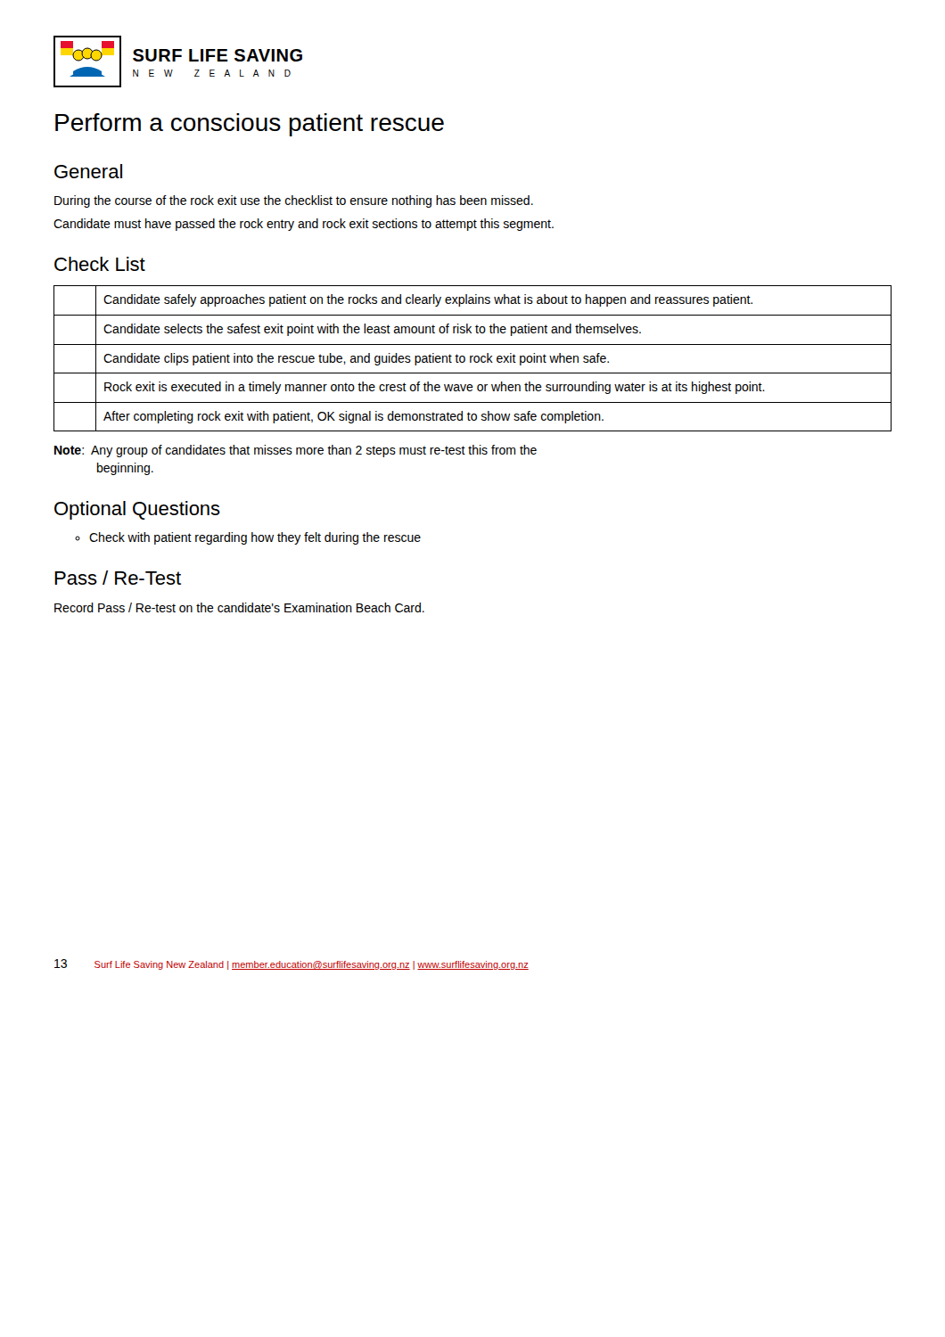SURF LIFE SAVING
N E W Z E A L A N D
Perform a conscious patient rescue
General
During the course of the rock exit use the checklist to ensure nothing has been missed.
Candidate must have passed the rock entry and rock exit sections to attempt this segment.
Check List
| | Candidate safely approaches patient on the rocks and clearly explains what is about to happen and reassures patient. |
| | Candidate selects the safest exit point with the least amount of risk to the patient and themselves. |
| | Candidate clips patient into the rescue tube, and guides patient to rock exit point when safe. |
| | Rock exit is executed in a timely manner onto the crest of the wave or when the surrounding water is at its highest point. |
| | After completing rock exit with patient, OK signal is demonstrated to show safe completion. |
Note: Any group of candidates that misses more than 2 steps must re-test this from the
beginning.
Optional Questions
Check with patient regarding how they felt during the rescue
Pass / Re-Test
Record Pass / Re-test on the candidate's Examination Beach Card.
13 Surf Life Saving New Zealand | member.education@surflifesaving.org.nz | www.surflifesaving.org.nz